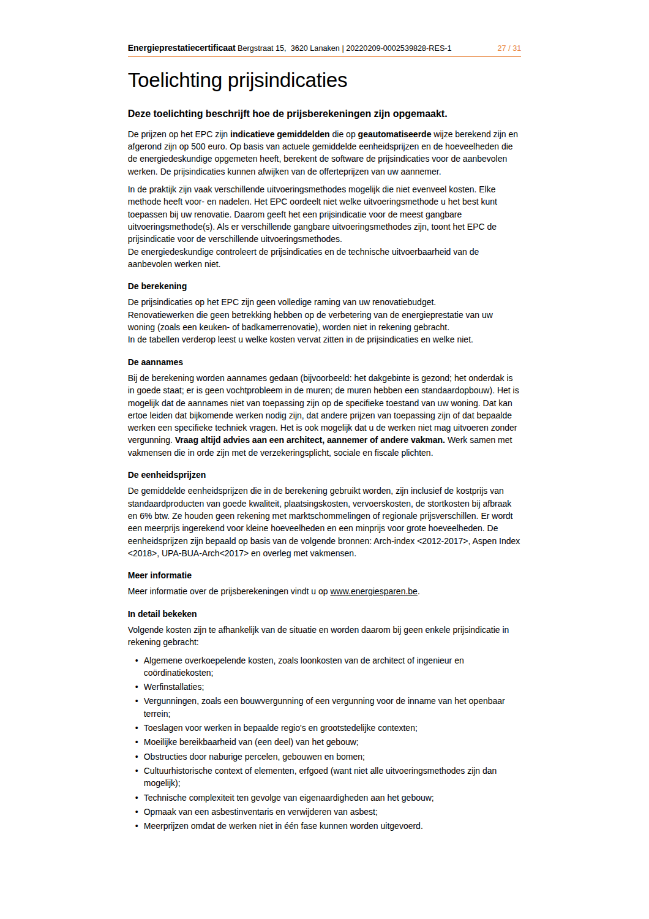Energieprestatiecertificaat Bergstraat 15, 3620 Lanaken | 20220209-0002539828-RES-1
27 / 31
Toelichting prijsindicaties
Deze toelichting beschrijft hoe de prijsberekeningen zijn opgemaakt.
De prijzen op het EPC zijn indicatieve gemiddelden die op geautomatiseerde wijze berekend zijn en afgerond zijn op 500 euro. Op basis van actuele gemiddelde eenheidsprijzen en de hoeveelheden die de energiedeskundige opgemeten heeft, berekent de software de prijsindicaties voor de aanbevolen werken. De prijsindicaties kunnen afwijken van de offerteprijzen van uw aannemer.
In de praktijk zijn vaak verschillende uitvoeringsmethodes mogelijk die niet evenveel kosten. Elke methode heeft voor- en nadelen. Het EPC oordeelt niet welke uitvoeringsmethode u het best kunt toepassen bij uw renovatie. Daarom geeft het een prijsindicatie voor de meest gangbare uitvoeringsmethode(s). Als er verschillende gangbare uitvoeringsmethodes zijn, toont het EPC de prijsindicatie voor de verschillende uitvoeringsmethodes.
De energiedeskundige controleert de prijsindicaties en de technische uitvoerbaarheid van de aanbevolen werken niet.
De berekening
De prijsindicaties op het EPC zijn geen volledige raming van uw renovatiebudget.
Renovatiewerken die geen betrekking hebben op de verbetering van de energieprestatie van uw woning (zoals een keuken- of badkamerrenovatie), worden niet in rekening gebracht.
In de tabellen verderop leest u welke kosten vervat zitten in de prijsindicaties en welke niet.
De aannames
Bij de berekening worden aannames gedaan (bijvoorbeeld: het dakgebinte is gezond; het onderdak is in goede staat; er is geen vochtprobleem in de muren; de muren hebben een standaardopbouw). Het is mogelijk dat de aannames niet van toepassing zijn op de specifieke toestand van uw woning. Dat kan ertoe leiden dat bijkomende werken nodig zijn, dat andere prijzen van toepassing zijn of dat bepaalde werken een specifieke techniek vragen. Het is ook mogelijk dat u de werken niet mag uitvoeren zonder vergunning. Vraag altijd advies aan een architect, aannemer of andere vakman. Werk samen met vakmensen die in orde zijn met de verzekeringsplicht, sociale en fiscale plichten.
De eenheidsprijzen
De gemiddelde eenheidsprijzen die in de berekening gebruikt worden, zijn inclusief de kostprijs van standaardproducten van goede kwaliteit, plaatsingskosten, vervoerskosten, de stortkosten bij afbraak en 6% btw. Ze houden geen rekening met marktschommelingen of regionale prijsverschillen. Er wordt een meerprijs ingerekend voor kleine hoeveelheden en een minprijs voor grote hoeveelheden. De eenheidsprijzen zijn bepaald op basis van de volgende bronnen: Arch-index <2012-2017>, Aspen Index <2018>, UPA-BUA-Arch<2017> en overleg met vakmensen.
Meer informatie
Meer informatie over de prijsberekeningen vindt u op www.energiesparen.be.
In detail bekeken
Volgende kosten zijn te afhankelijk van de situatie en worden daarom bij geen enkele prijsindicatie in rekening gebracht:
Algemene overkoepelende kosten, zoals loonkosten van de architect of ingenieur en coördinatiekosten;
Werfinstallaties;
Vergunningen, zoals een bouwvergunning of een vergunning voor de inname van het openbaar terrein;
Toeslagen voor werken in bepaalde regio's en grootstedelijke contexten;
Moeilijke bereikbaarheid van (een deel) van het gebouw;
Obstructies door naburige percelen, gebouwen en bomen;
Cultuurhistorische context of elementen, erfgoed (want niet alle uitvoeringsmethodes zijn dan mogelijk);
Technische complexiteit ten gevolge van eigenaardigheden aan het gebouw;
Opmaak van een asbestinventaris en verwijderen van asbest;
Meerprijzen omdat de werken niet in één fase kunnen worden uitgevoerd.